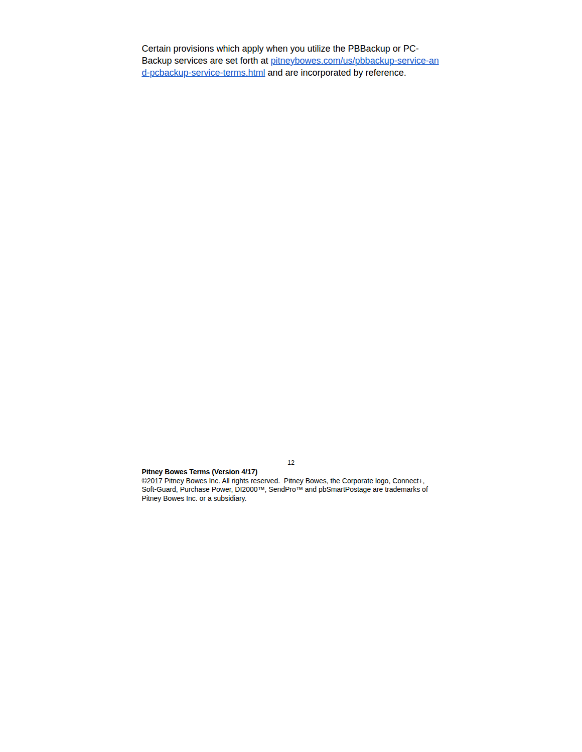Certain provisions which apply when you utilize the PBBackup or PC-Backup services are set forth at pitneybowes.com/us/pbbackup-service-and-pcbackup-service-terms.html and are incorporated by reference.
12
Pitney Bowes Terms (Version 4/17)
©2017 Pitney Bowes Inc. All rights reserved. Pitney Bowes, the Corporate logo, Connect+, Soft-Guard, Purchase Power, DI2000™, SendPro™ and pbSmartPostage are trademarks of Pitney Bowes Inc. or a subsidiary.